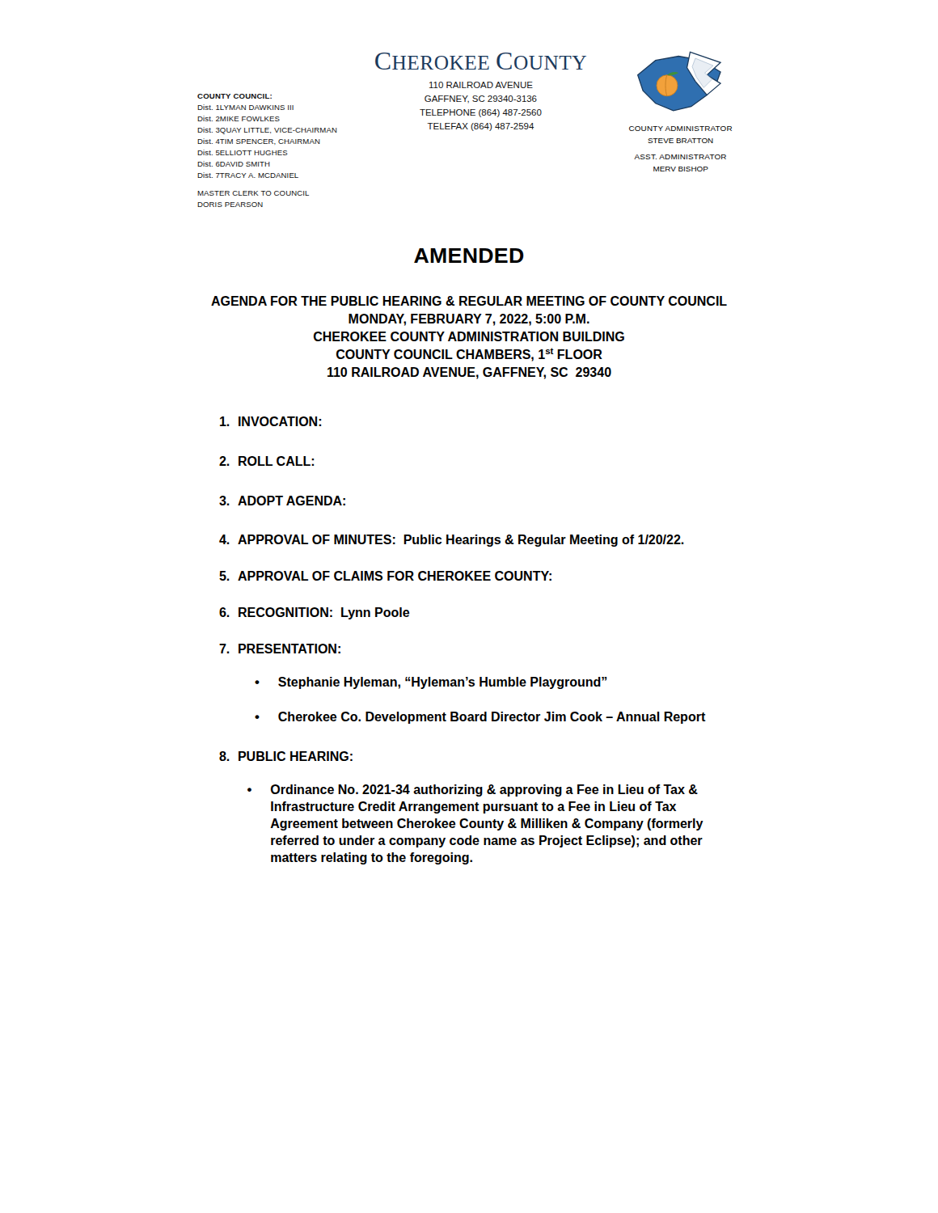COUNTY COUNCIL:
Dist. 1 LYMAN DAWKINS III
Dist. 2 MIKE FOWLKES
Dist. 3 QUAY LITTLE, VICE-CHAIRMAN
Dist. 4 TIM SPENCER, CHAIRMAN
Dist. 5 ELLIOTT HUGHES
Dist. 6 DAVID SMITH
Dist. 7 TRACY A. MCDANIEL
MASTER CLERK TO COUNCIL
DORIS PEARSON
CHEROKEE COUNTY
110 RAILROAD AVENUE
GAFFNEY, SC 29340-3136
TELEPHONE (864) 487-2560
TELEFAX (864) 487-2594
COUNTY ADMINISTRATOR
STEVE BRATTON
ASST. ADMINISTRATOR
MERV BISHOP
AMENDED
AGENDA FOR THE PUBLIC HEARING & REGULAR MEETING OF COUNTY COUNCIL
MONDAY, FEBRUARY 7, 2022, 5:00 P.M.
CHEROKEE COUNTY ADMINISTRATION BUILDING
COUNTY COUNCIL CHAMBERS, 1st FLOOR
110 RAILROAD AVENUE, GAFFNEY, SC 29340
1. INVOCATION:
2. ROLL CALL:
3. ADOPT AGENDA:
4. APPROVAL OF MINUTES: Public Hearings & Regular Meeting of 1/20/22.
5. APPROVAL OF CLAIMS FOR CHEROKEE COUNTY:
6. RECOGNITION: Lynn Poole
7. PRESENTATION:
Stephanie Hyleman, “Hyleman’s Humble Playground”
Cherokee Co. Development Board Director Jim Cook – Annual Report
8. PUBLIC HEARING:
Ordinance No. 2021-34 authorizing & approving a Fee in Lieu of Tax & Infrastructure Credit Arrangement pursuant to a Fee in Lieu of Tax Agreement between Cherokee County & Milliken & Company (formerly referred to under a company code name as Project Eclipse); and other matters relating to the foregoing.